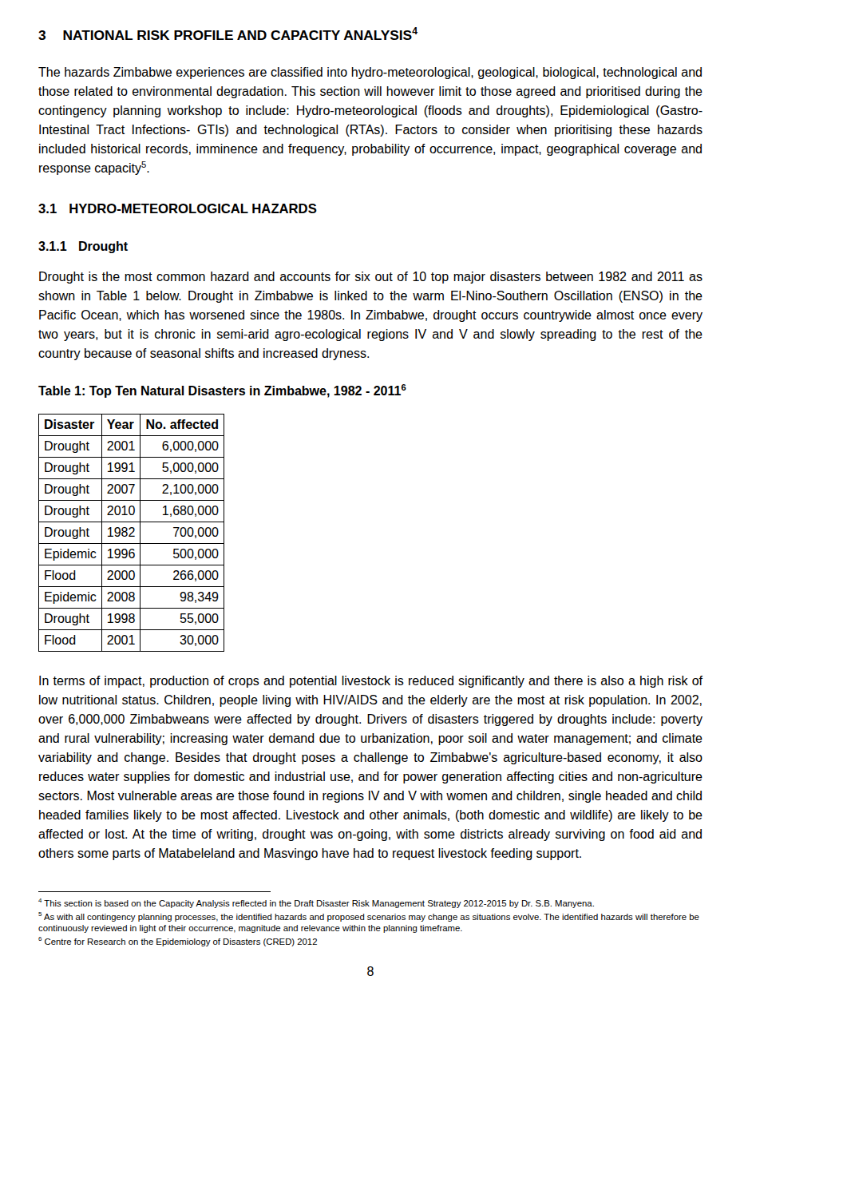3 NATIONAL RISK PROFILE AND CAPACITY ANALYSIS4
The hazards Zimbabwe experiences are classified into hydro-meteorological, geological, biological, technological and those related to environmental degradation. This section will however limit to those agreed and prioritised during the contingency planning workshop to include: Hydro-meteorological (floods and droughts), Epidemiological (Gastro-Intestinal Tract Infections- GTIs) and technological (RTAs). Factors to consider when prioritising these hazards included historical records, imminence and frequency, probability of occurrence, impact, geographical coverage and response capacity5.
3.1 HYDRO-METEOROLOGICAL HAZARDS
3.1.1 Drought
Drought is the most common hazard and accounts for six out of 10 top major disasters between 1982 and 2011 as shown in Table 1 below. Drought in Zimbabwe is linked to the warm El-Nino-Southern Oscillation (ENSO) in the Pacific Ocean, which has worsened since the 1980s. In Zimbabwe, drought occurs countrywide almost once every two years, but it is chronic in semi-arid agro-ecological regions IV and V and slowly spreading to the rest of the country because of seasonal shifts and increased dryness.
Table 1: Top Ten Natural Disasters in Zimbabwe, 1982 - 20116
| Disaster | Year | No. affected |
| --- | --- | --- |
| Drought | 2001 | 6,000,000 |
| Drought | 1991 | 5,000,000 |
| Drought | 2007 | 2,100,000 |
| Drought | 2010 | 1,680,000 |
| Drought | 1982 | 700,000 |
| Epidemic | 1996 | 500,000 |
| Flood | 2000 | 266,000 |
| Epidemic | 2008 | 98,349 |
| Drought | 1998 | 55,000 |
| Flood | 2001 | 30,000 |
In terms of impact, production of crops and potential livestock is reduced significantly and there is also a high risk of low nutritional status. Children, people living with HIV/AIDS and the elderly are the most at risk population. In 2002, over 6,000,000 Zimbabweans were affected by drought. Drivers of disasters triggered by droughts include: poverty and rural vulnerability; increasing water demand due to urbanization, poor soil and water management; and climate variability and change. Besides that drought poses a challenge to Zimbabwe's agriculture-based economy, it also reduces water supplies for domestic and industrial use, and for power generation affecting cities and non-agriculture sectors. Most vulnerable areas are those found in regions IV and V with women and children, single headed and child headed families likely to be most affected. Livestock and other animals, (both domestic and wildlife) are likely to be affected or lost. At the time of writing, drought was on-going, with some districts already surviving on food aid and others some parts of Matabeleland and Masvingo have had to request livestock feeding support.
4 This section is based on the Capacity Analysis reflected in the Draft Disaster Risk Management Strategy 2012-2015 by Dr. S.B. Manyena.
5 As with all contingency planning processes, the identified hazards and proposed scenarios may change as situations evolve. The identified hazards will therefore be continuously reviewed in light of their occurrence, magnitude and relevance within the planning timeframe.
6 Centre for Research on the Epidemiology of Disasters (CRED) 2012
8